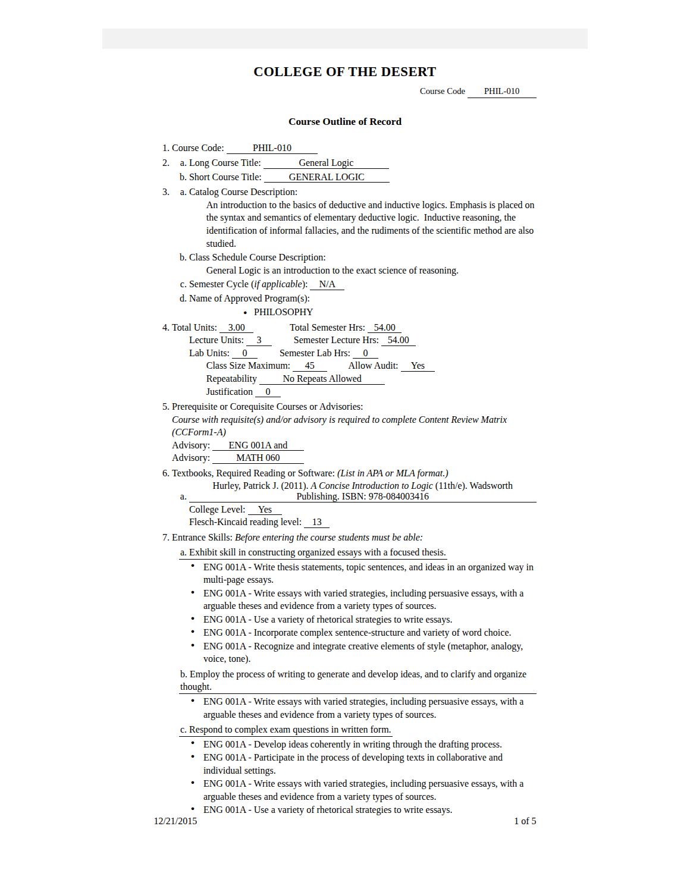COLLEGE OF THE DESERT
Course Code PHIL-010
Course Outline of Record
Course Code: PHIL-010
Long Course Title: General Logic
Short Course Title: GENERAL LOGIC
Catalog Course Description:
An introduction to the basics of deductive and inductive logics. Emphasis is placed on the syntax and semantics of elementary deductive logic. Inductive reasoning, the identification of informal fallacies, and the rudiments of the scientific method are also studied.
Class Schedule Course Description:
General Logic is an introduction to the exact science of reasoning.
Semester Cycle (if applicable): N/A
Name of Approved Program(s):
PHILOSOPHY
Total Units: 3.00 Total Semester Hrs: 54.00
Lecture Units: 3 Semester Lecture Hrs: 54.00
Lab Units: 0 Semester Lab Hrs: 0
Class Size Maximum: 45 Allow Audit: Yes
Repeatability No Repeats Allowed
Justification 0
Prerequisite or Corequisite Courses or Advisories:
Course with requisite(s) and/or advisory is required to complete Content Review Matrix (CCForm1-A)
Advisory: ENG 001A and
Advisory: MATH 060
Textbooks, Required Reading or Software: (List in APA or MLA format.)
Hurley, Patrick J. (2011). A Concise Introduction to Logic (11th/e). Wadsworth Publishing. ISBN: 978-084003416
College Level: Yes
Flesch-Kincaid reading level: 13
Entrance Skills: Before entering the course students must be able:
a. Exhibit skill in constructing organized essays with a focused thesis.
ENG 001A - Write thesis statements, topic sentences, and ideas in an organized way in multi-page essays.
ENG 001A - Write essays with varied strategies, including persuasive essays, with a arguable theses and evidence from a variety types of sources.
ENG 001A - Use a variety of rhetorical strategies to write essays.
ENG 001A - Incorporate complex sentence-structure and variety of word choice.
ENG 001A - Recognize and integrate creative elements of style (metaphor, analogy, voice, tone).
b. Employ the process of writing to generate and develop ideas, and to clarify and organize thought.
ENG 001A - Write essays with varied strategies, including persuasive essays, with a arguable theses and evidence from a variety types of sources.
c. Respond to complex exam questions in written form.
ENG 001A - Develop ideas coherently in writing through the drafting process.
ENG 001A - Participate in the process of developing texts in collaborative and individual settings.
ENG 001A - Write essays with varied strategies, including persuasive essays, with a arguable theses and evidence from a variety types of sources.
ENG 001A - Use a variety of rhetorical strategies to write essays.
12/21/2015 1 of 5